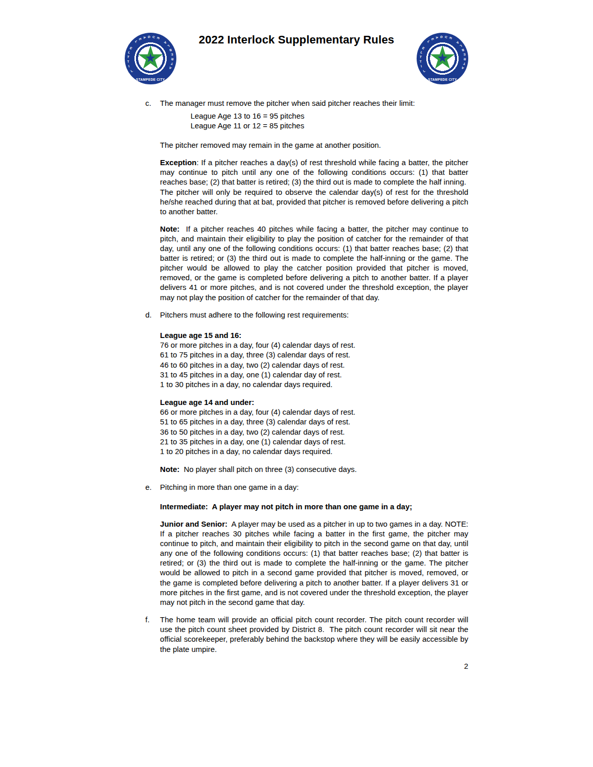L I T T L E L E A G U E A L B E R T A
STAMPEDE CITY
L I T T L E L E A G U E A L B E R T A
STAMPEDE CITY
2022 Interlock Supplementary Rules
c.
The manager must remove the pitcher when said pitcher reaches their limit:
League Age 13 to 16 = 95 pitches
League Age 11 or 12 = 85 pitches
The pitcher removed may remain in the game at another position.
Exception: If a pitcher reaches a day(s) of rest threshold while facing a batter, the pitcher may continue to pitch until any one of the following conditions occurs: (1) that batter reaches base; (2) that batter is retired; (3) the third out is made to complete the half inning. The pitcher will only be required to observe the calendar day(s) of rest for the threshold he/she reached during that at bat, provided that pitcher is removed before delivering a pitch to another batter.
Note: If a pitcher reaches 40 pitches while facing a batter, the pitcher may continue to pitch, and maintain their eligibility to play the position of catcher for the remainder of that day, until any one of the following conditions occurs: (1) that batter reaches base; (2) that batter is retired; or (3) the third out is made to complete the half-inning or the game. The pitcher would be allowed to play the catcher position provided that pitcher is moved, removed, or the game is completed before delivering a pitch to another batter. If a player delivers 41 or more pitches, and is not covered under the threshold exception, the player may not play the position of catcher for the remainder of that day.
d.
Pitchers must adhere to the following rest requirements:
League age 15 and 16:
76 or more pitches in a day, four (4) calendar days of rest.
61 to 75 pitches in a day, three (3) calendar days of rest.
46 to 60 pitches in a day, two (2) calendar days of rest.
31 to 45 pitches in a day, one (1) calendar day of rest.
1 to 30 pitches in a day, no calendar days required.
League age 14 and under:
66 or more pitches in a day, four (4) calendar days of rest.
51 to 65 pitches in a day, three (3) calendar days of rest.
36 to 50 pitches in a day, two (2) calendar days of rest.
21 to 35 pitches in a day, one (1) calendar days of rest.
1 to 20 pitches in a day, no calendar days required.
Note: No player shall pitch on three (3) consecutive days.
e.
Pitching in more than one game in a day:
Intermediate: A player may not pitch in more than one game in a day;
Junior and Senior: A player may be used as a pitcher in up to two games in a day. NOTE: If a pitcher reaches 30 pitches while facing a batter in the first game, the pitcher may continue to pitch, and maintain their eligibility to pitch in the second game on that day, until any one of the following conditions occurs: (1) that batter reaches base; (2) that batter is retired; or (3) the third out is made to complete the half-inning or the game. The pitcher would be allowed to pitch in a second game provided that pitcher is moved, removed, or the game is completed before delivering a pitch to another batter. If a player delivers 31 or more pitches in the first game, and is not covered under the threshold exception, the player may not pitch in the second game that day.
f.
The home team will provide an official pitch count recorder. The pitch count recorder will use the pitch count sheet provided by District 8. The pitch count recorder will sit near the official scorekeeper, preferably behind the backstop where they will be easily accessible by the plate umpire.
2